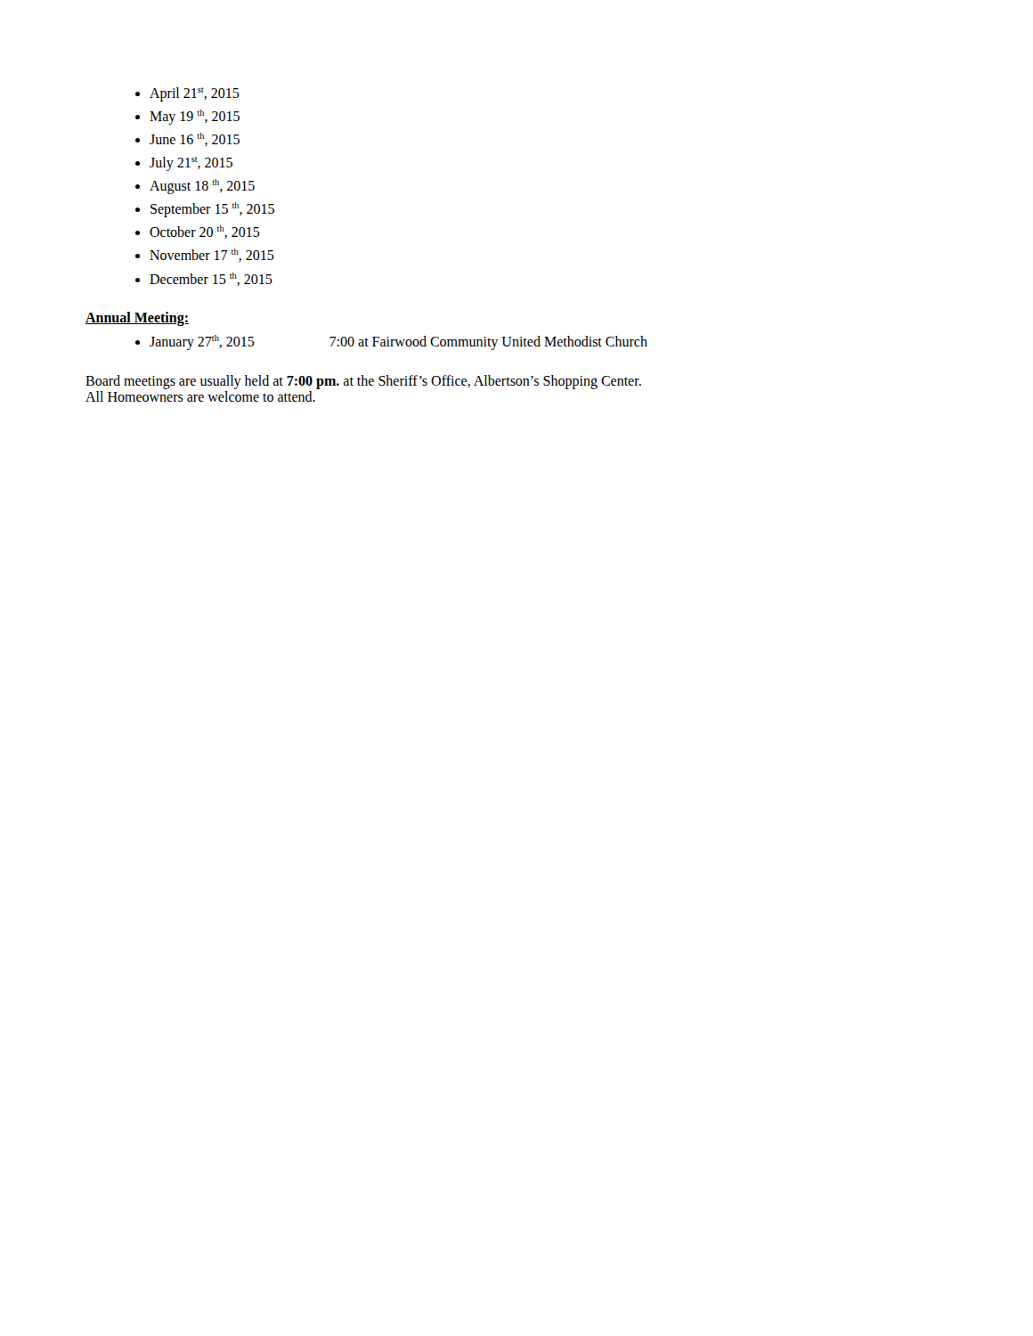April 21st, 2015
May 19 th, 2015
June 16 th, 2015
July 21st, 2015
August 18 th, 2015
September 15 th, 2015
October 20 th, 2015
November 17 th, 2015
December 15 th, 2015
Annual Meeting:
January 27th, 2015 7:00 at Fairwood Community United Methodist Church
Board meetings are usually held at 7:00 pm. at the Sheriff’s Office, Albertson’s Shopping Center.
All Homeowners are welcome to attend.